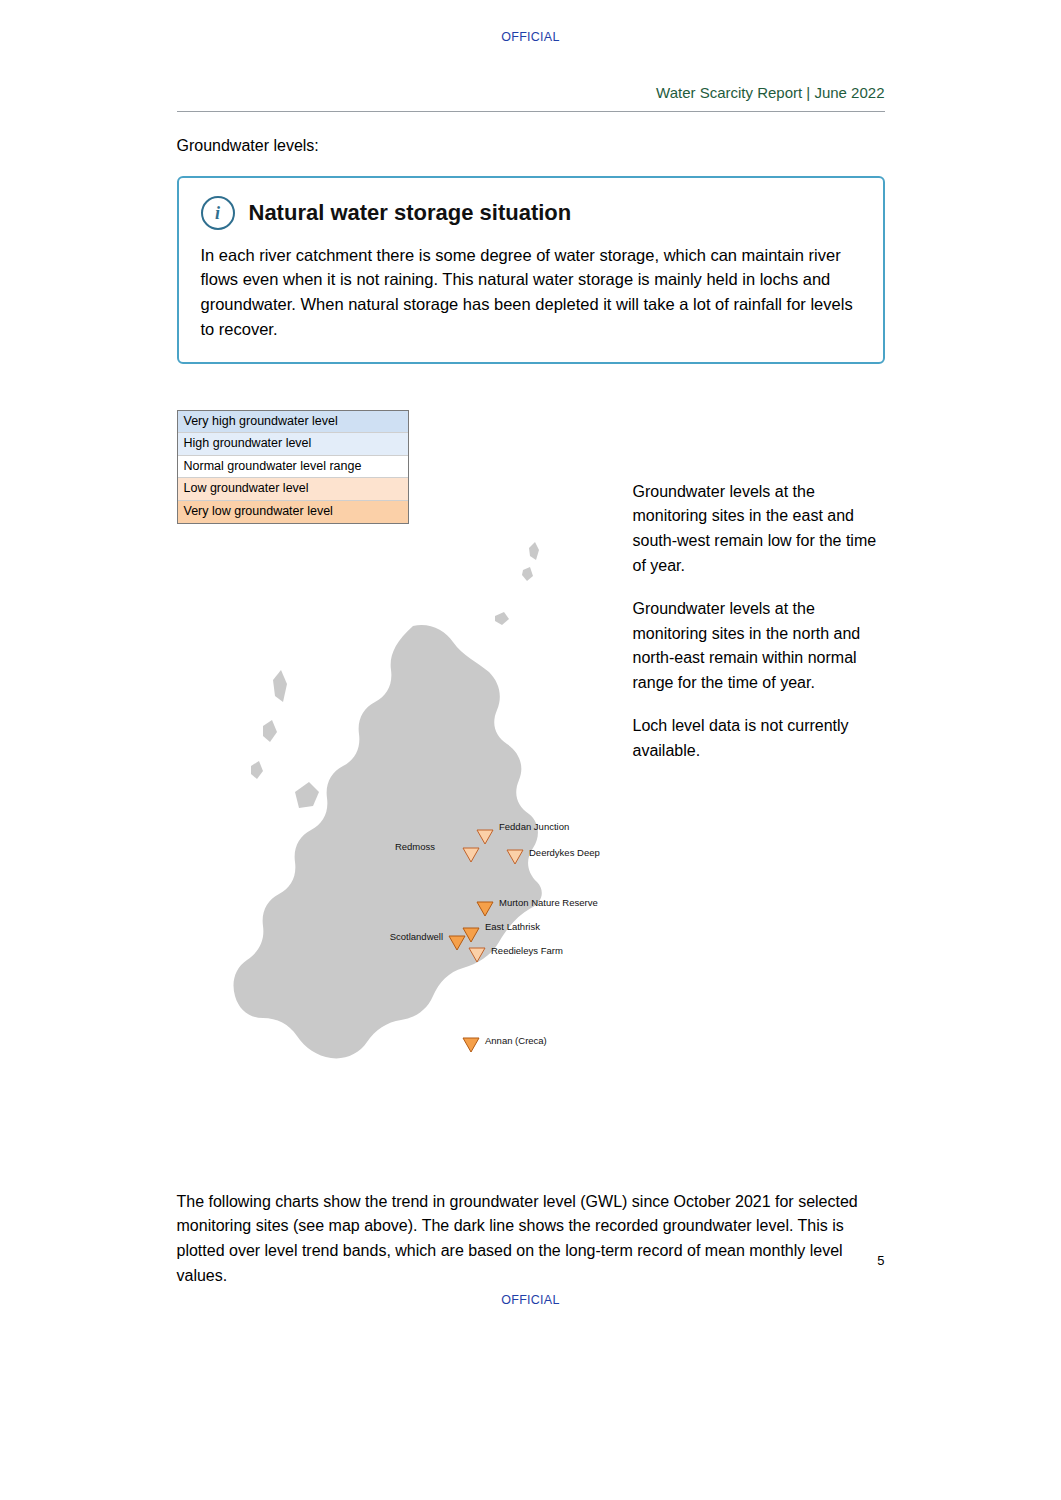OFFICIAL
Water Scarcity Report | June 2022
Groundwater levels:
i
Natural water storage situation
In each river catchment there is some degree of water storage, which can maintain river flows even when it is not raining. This natural water storage is mainly held in lochs and groundwater. When natural storage has been depleted it will take a lot of rainfall for levels to recover.
Very high groundwater level
High groundwater level
Normal groundwater level range
Low groundwater level
Very low groundwater level
Feddan Junction Redmoss Deerdykes Deep Murton Nature Reserve East Lathrisk Scotlandwell Reedieleys Farm Annan (Creca)
Groundwater levels at the monitoring sites in the east and south-west remain low for the time of year.
Groundwater levels at the monitoring sites in the north and north-east remain within normal range for the time of year.
Loch level data is not currently available.
The following charts show the trend in groundwater level (GWL) since October 2021 for selected monitoring sites (see map above). The dark line shows the recorded groundwater level. This is plotted over level trend bands, which are based on the long-term record of mean monthly level values.
5
OFFICIAL